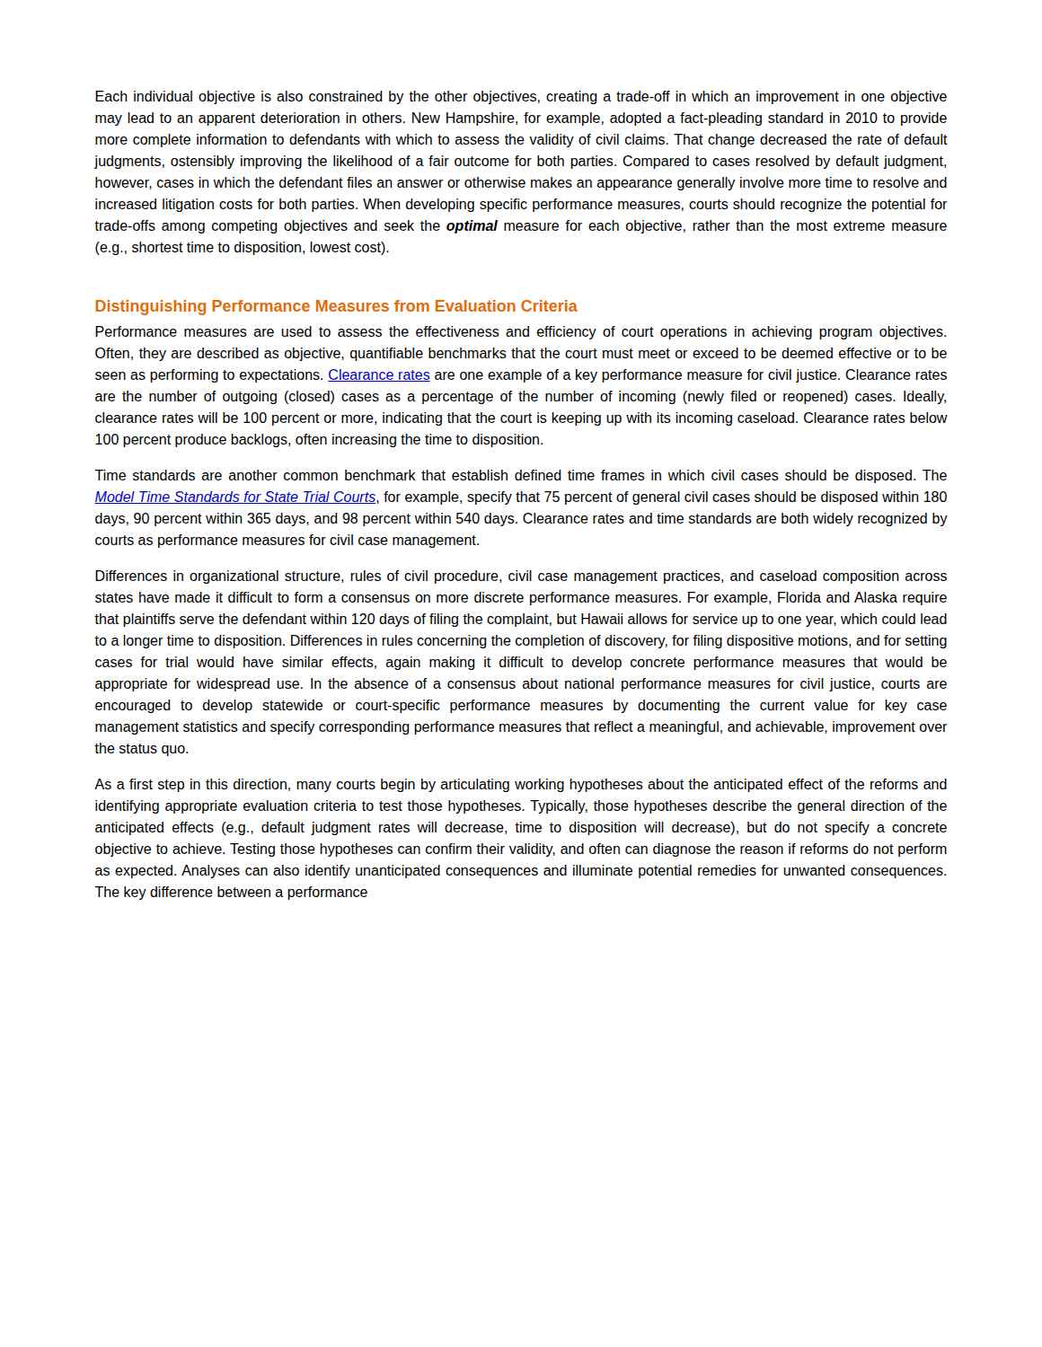Each individual objective is also constrained by the other objectives, creating a trade-off in which an improvement in one objective may lead to an apparent deterioration in others. New Hampshire, for example, adopted a fact-pleading standard in 2010 to provide more complete information to defendants with which to assess the validity of civil claims. That change decreased the rate of default judgments, ostensibly improving the likelihood of a fair outcome for both parties. Compared to cases resolved by default judgment, however, cases in which the defendant files an answer or otherwise makes an appearance generally involve more time to resolve and increased litigation costs for both parties. When developing specific performance measures, courts should recognize the potential for trade-offs among competing objectives and seek the optimal measure for each objective, rather than the most extreme measure (e.g., shortest time to disposition, lowest cost).
Distinguishing Performance Measures from Evaluation Criteria
Performance measures are used to assess the effectiveness and efficiency of court operations in achieving program objectives. Often, they are described as objective, quantifiable benchmarks that the court must meet or exceed to be deemed effective or to be seen as performing to expectations. Clearance rates are one example of a key performance measure for civil justice. Clearance rates are the number of outgoing (closed) cases as a percentage of the number of incoming (newly filed or reopened) cases. Ideally, clearance rates will be 100 percent or more, indicating that the court is keeping up with its incoming caseload. Clearance rates below 100 percent produce backlogs, often increasing the time to disposition.
Time standards are another common benchmark that establish defined time frames in which civil cases should be disposed. The Model Time Standards for State Trial Courts, for example, specify that 75 percent of general civil cases should be disposed within 180 days, 90 percent within 365 days, and 98 percent within 540 days. Clearance rates and time standards are both widely recognized by courts as performance measures for civil case management.
Differences in organizational structure, rules of civil procedure, civil case management practices, and caseload composition across states have made it difficult to form a consensus on more discrete performance measures. For example, Florida and Alaska require that plaintiffs serve the defendant within 120 days of filing the complaint, but Hawaii allows for service up to one year, which could lead to a longer time to disposition. Differences in rules concerning the completion of discovery, for filing dispositive motions, and for setting cases for trial would have similar effects, again making it difficult to develop concrete performance measures that would be appropriate for widespread use. In the absence of a consensus about national performance measures for civil justice, courts are encouraged to develop statewide or court-specific performance measures by documenting the current value for key case management statistics and specify corresponding performance measures that reflect a meaningful, and achievable, improvement over the status quo.
As a first step in this direction, many courts begin by articulating working hypotheses about the anticipated effect of the reforms and identifying appropriate evaluation criteria to test those hypotheses. Typically, those hypotheses describe the general direction of the anticipated effects (e.g., default judgment rates will decrease, time to disposition will decrease), but do not specify a concrete objective to achieve. Testing those hypotheses can confirm their validity, and often can diagnose the reason if reforms do not perform as expected. Analyses can also identify unanticipated consequences and illuminate potential remedies for unwanted consequences. The key difference between a performance